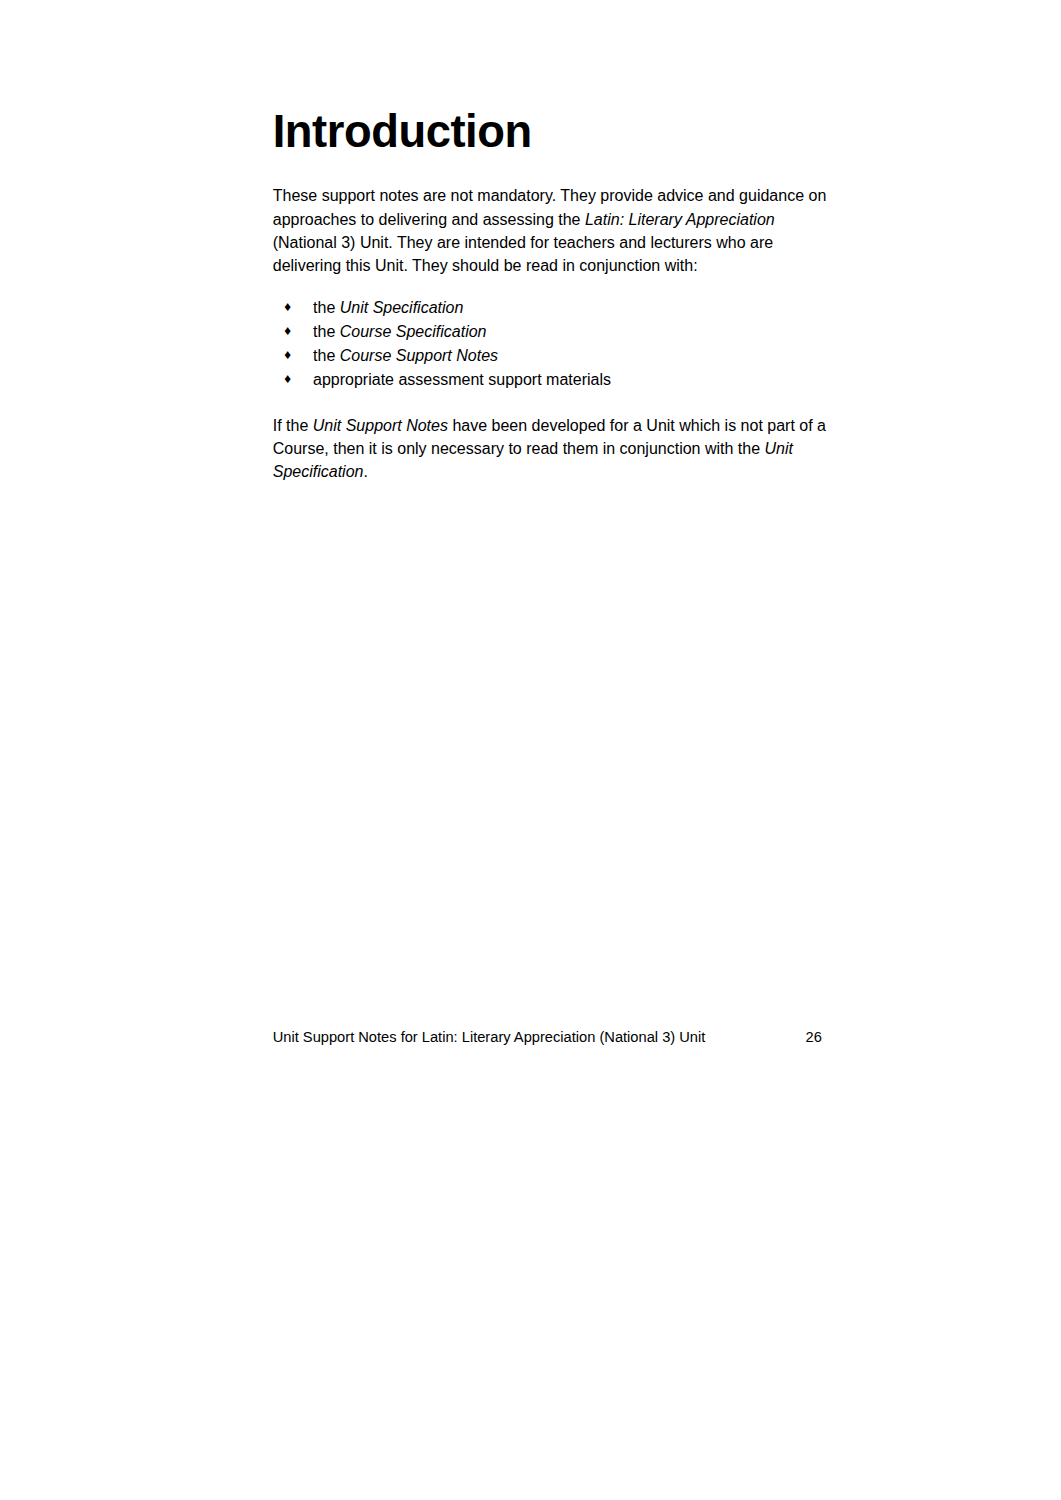Introduction
These support notes are not mandatory. They provide advice and guidance on approaches to delivering and assessing the Latin: Literary Appreciation (National 3) Unit. They are intended for teachers and lecturers who are delivering this Unit. They should be read in conjunction with:
the Unit Specification
the Course Specification
the Course Support Notes
appropriate assessment support materials
If the Unit Support Notes have been developed for a Unit which is not part of a Course, then it is only necessary to read them in conjunction with the Unit Specification.
Unit Support Notes for Latin: Literary Appreciation (National 3) Unit
26